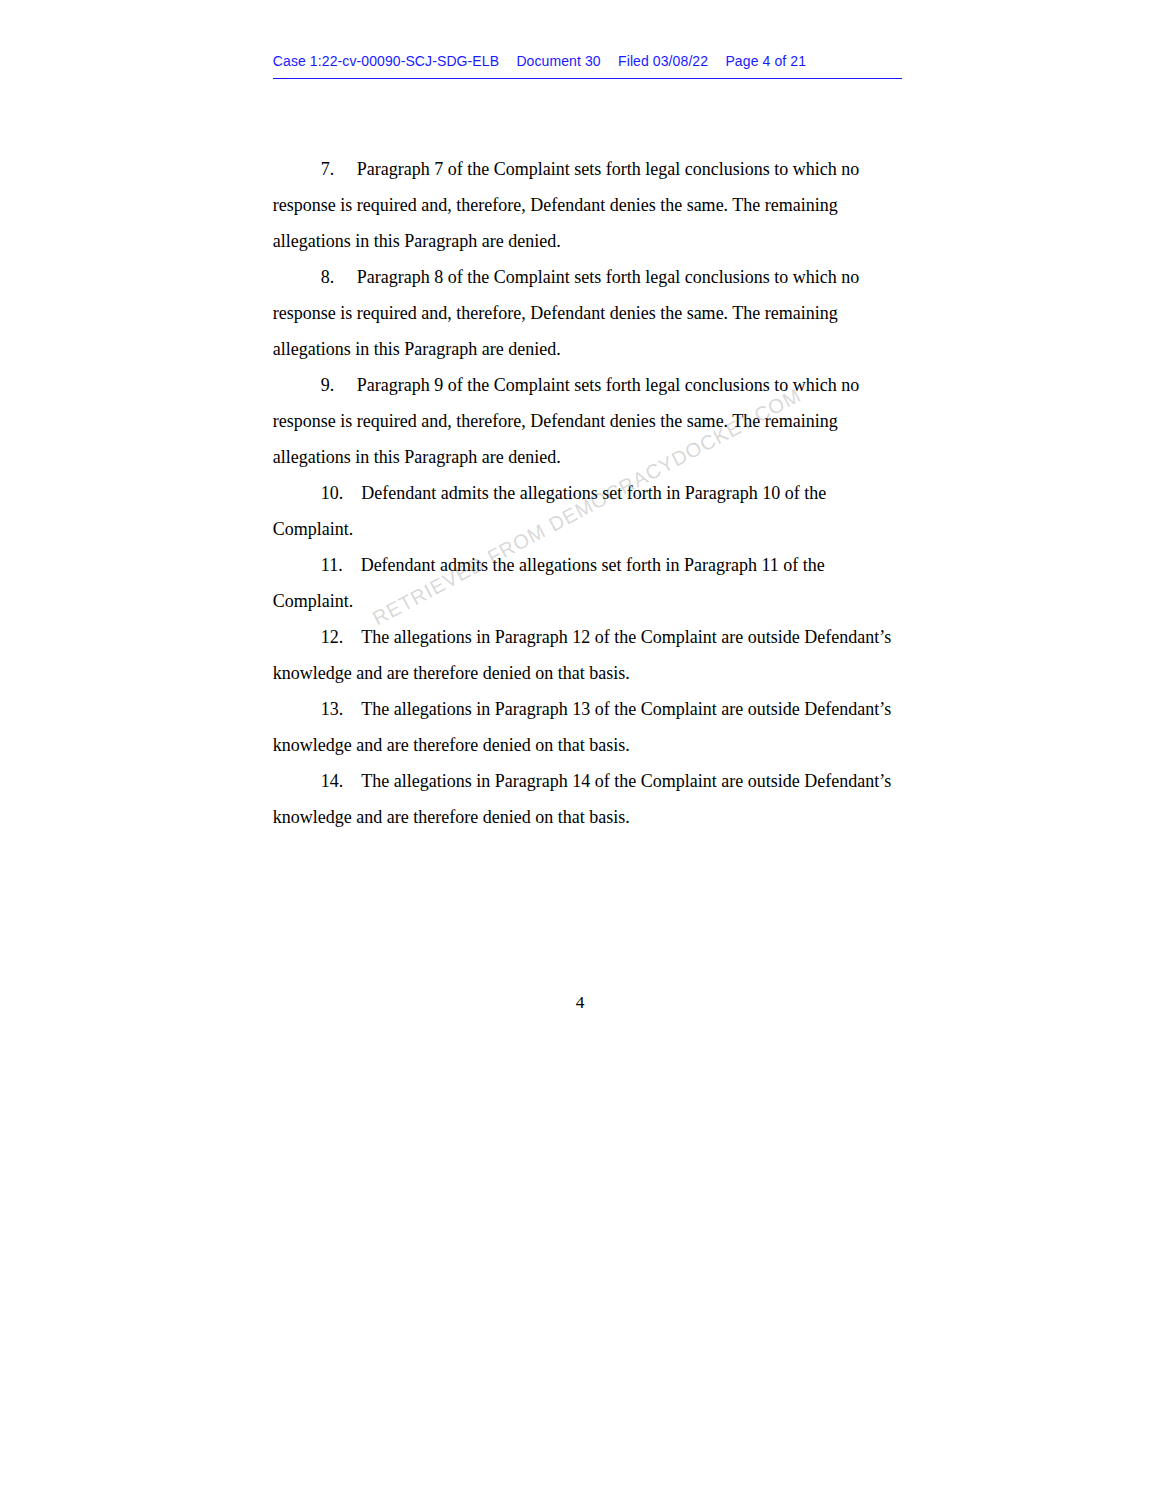Case 1:22-cv-00090-SCJ-SDG-ELB Document 30 Filed 03/08/22 Page 4 of 21
RETRIEVED FROM DEMOCRACYDOCKET.COM
7. Paragraph 7 of the Complaint sets forth legal conclusions to which no response is required and, therefore, Defendant denies the same. The remaining allegations in this Paragraph are denied.
8. Paragraph 8 of the Complaint sets forth legal conclusions to which no response is required and, therefore, Defendant denies the same. The remaining allegations in this Paragraph are denied.
9. Paragraph 9 of the Complaint sets forth legal conclusions to which no response is required and, therefore, Defendant denies the same. The remaining allegations in this Paragraph are denied.
10. Defendant admits the allegations set forth in Paragraph 10 of the Complaint.
11. Defendant admits the allegations set forth in Paragraph 11 of the Complaint.
12. The allegations in Paragraph 12 of the Complaint are outside Defendant’s knowledge and are therefore denied on that basis.
13. The allegations in Paragraph 13 of the Complaint are outside Defendant’s knowledge and are therefore denied on that basis.
14. The allegations in Paragraph 14 of the Complaint are outside Defendant’s knowledge and are therefore denied on that basis.
4